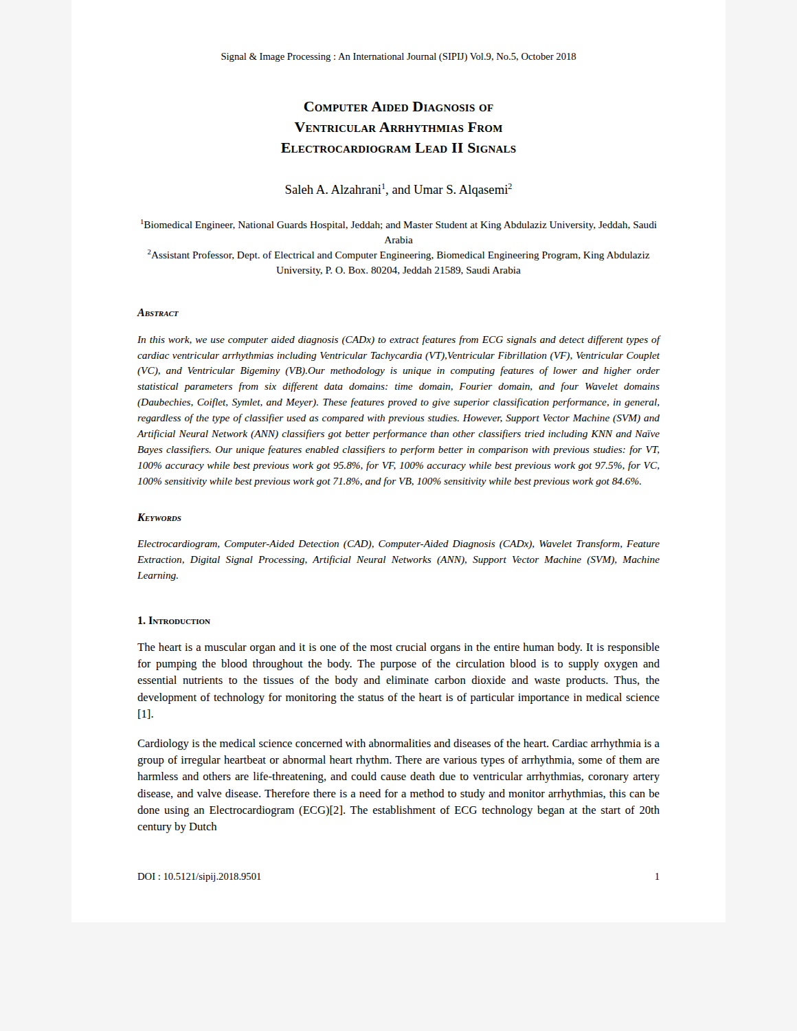Signal & Image Processing : An International Journal (SIPIJ) Vol.9, No.5, October 2018
Computer Aided Diagnosis of
Ventricular Arrhythmias From
Electrocardiogram Lead II Signals
Saleh A. Alzahrani1, and Umar S. Alqasemi2
1Biomedical Engineer, National Guards Hospital, Jeddah; and Master Student at King Abdulaziz University, Jeddah, Saudi Arabia
2Assistant Professor, Dept. of Electrical and Computer Engineering, Biomedical Engineering Program, King Abdulaziz University, P. O. Box. 80204, Jeddah 21589, Saudi Arabia
Abstract
In this work, we use computer aided diagnosis (CADx) to extract features from ECG signals and detect different types of cardiac ventricular arrhythmias including Ventricular Tachycardia (VT),Ventricular Fibrillation (VF), Ventricular Couplet (VC), and Ventricular Bigeminy (VB).Our methodology is unique in computing features of lower and higher order statistical parameters from six different data domains: time domain, Fourier domain, and four Wavelet domains (Daubechies, Coiflet, Symlet, and Meyer). These features proved to give superior classification performance, in general, regardless of the type of classifier used as compared with previous studies. However, Support Vector Machine (SVM) and Artificial Neural Network (ANN) classifiers got better performance than other classifiers tried including KNN and Naïve Bayes classifiers. Our unique features enabled classifiers to perform better in comparison with previous studies: for VT, 100% accuracy while best previous work got 95.8%, for VF, 100% accuracy while best previous work got 97.5%, for VC, 100% sensitivity while best previous work got 71.8%, and for VB, 100% sensitivity while best previous work got 84.6%.
Keywords
Electrocardiogram, Computer-Aided Detection (CAD), Computer-Aided Diagnosis (CADx), Wavelet Transform, Feature Extraction, Digital Signal Processing, Artificial Neural Networks (ANN), Support Vector Machine (SVM), Machine Learning.
1. Introduction
The heart is a muscular organ and it is one of the most crucial organs in the entire human body. It is responsible for pumping the blood throughout the body. The purpose of the circulation blood is to supply oxygen and essential nutrients to the tissues of the body and eliminate carbon dioxide and waste products. Thus, the development of technology for monitoring the status of the heart is of particular importance in medical science [1].
Cardiology is the medical science concerned with abnormalities and diseases of the heart. Cardiac arrhythmia is a group of irregular heartbeat or abnormal heart rhythm. There are various types of arrhythmia, some of them are harmless and others are life-threatening, and could cause death due to ventricular arrhythmias, coronary artery disease, and valve disease. Therefore there is a need for a method to study and monitor arrhythmias, this can be done using an Electrocardiogram (ECG)[2]. The establishment of ECG technology began at the start of 20th century by Dutch
DOI : 10.5121/sipij.2018.9501 1